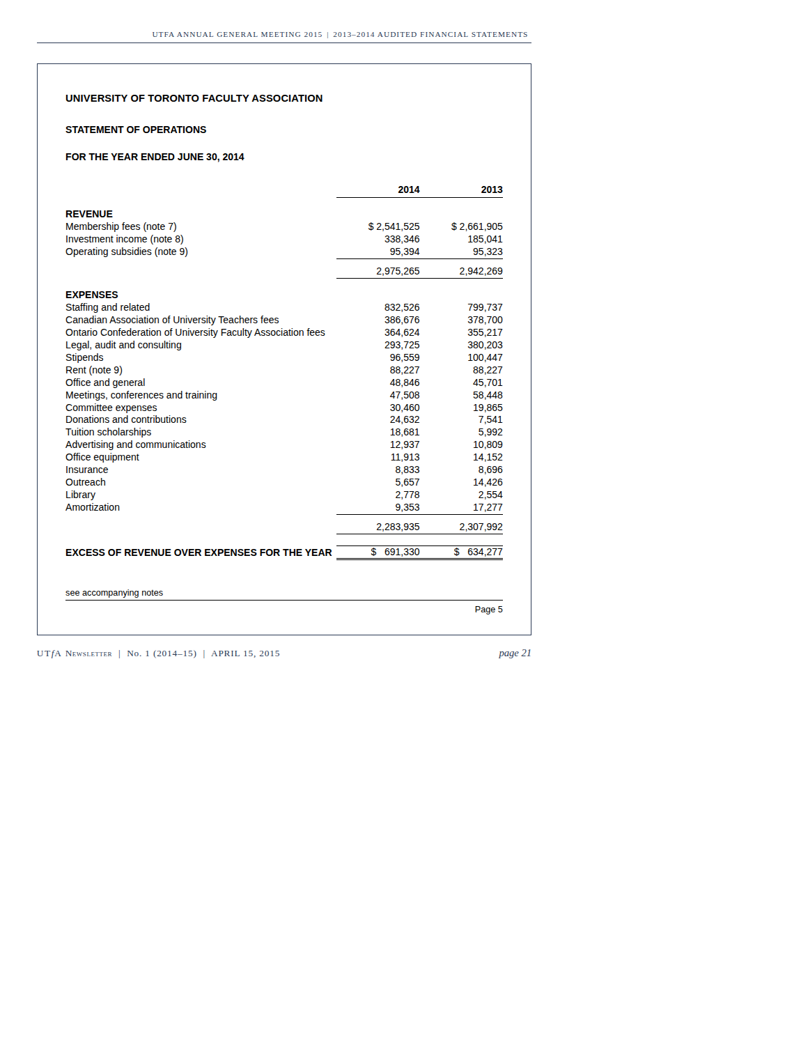UTFA Annual General Meeting 2015 | 2013–2014 Audited Financial Statements
UNIVERSITY OF TORONTO FACULTY ASSOCIATION
STATEMENT OF OPERATIONS
FOR THE YEAR ENDED JUNE 30, 2014
| | 2014 | 2013 |
| --- | --- | --- |
| REVENUE | | |
| Membership fees (note 7) | $ 2,541,525 | $ 2,661,905 |
| Investment income (note 8) | 338,346 | 185,041 |
| Operating subsidies (note 9) | 95,394 | 95,323 |
| | 2,975,265 | 2,942,269 |
| EXPENSES | | |
| Staffing and related | 832,526 | 799,737 |
| Canadian Association of University Teachers fees | 386,676 | 378,700 |
| Ontario Confederation of University Faculty Association fees | 364,624 | 355,217 |
| Legal, audit and consulting | 293,725 | 380,203 |
| Stipends | 96,559 | 100,447 |
| Rent (note 9) | 88,227 | 88,227 |
| Office and general | 48,846 | 45,701 |
| Meetings, conferences and training | 47,508 | 58,448 |
| Committee expenses | 30,460 | 19,865 |
| Donations and contributions | 24,632 | 7,541 |
| Tuition scholarships | 18,681 | 5,992 |
| Advertising and communications | 12,937 | 10,809 |
| Office equipment | 11,913 | 14,152 |
| Insurance | 8,833 | 8,696 |
| Outreach | 5,657 | 14,426 |
| Library | 2,778 | 2,554 |
| Amortization | 9,353 | 17,277 |
| | 2,283,935 | 2,307,992 |
| EXCESS OF REVENUE OVER EXPENSES FOR THE YEAR | $ 691,330 | $ 634,277 |
see accompanying notes
Page 5
UT fA Newsletter | No. 1 (2014–15) | APRIL 15, 2015
page 21